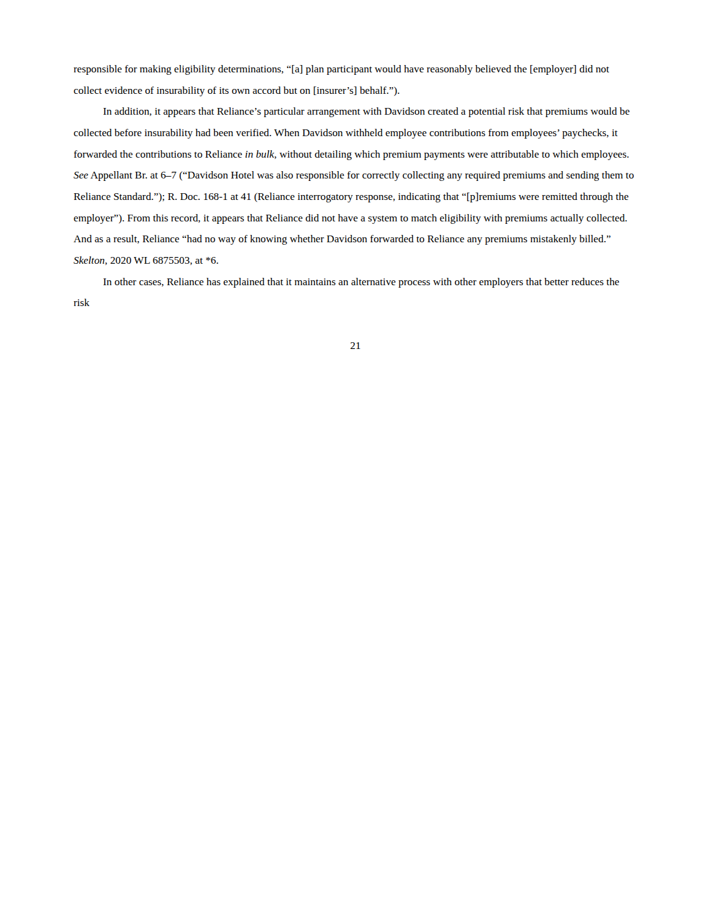responsible for making eligibility determinations, “[a] plan participant would have reasonably believed the [employer] did not collect evidence of insurability of its own accord but on [insurer’s] behalf.”).
In addition, it appears that Reliance’s particular arrangement with Davidson created a potential risk that premiums would be collected before insurability had been verified. When Davidson withheld employee contributions from employees’ paychecks, it forwarded the contributions to Reliance in bulk, without detailing which premium payments were attributable to which employees. See Appellant Br. at 6–7 (“Davidson Hotel was also responsible for correctly collecting any required premiums and sending them to Reliance Standard.”); R. Doc. 168-1 at 41 (Reliance interrogatory response, indicating that “[p]remiums were remitted through the employer”). From this record, it appears that Reliance did not have a system to match eligibility with premiums actually collected. And as a result, Reliance “had no way of knowing whether Davidson forwarded to Reliance any premiums mistakenly billed.” Skelton, 2020 WL 6875503, at *6.
In other cases, Reliance has explained that it maintains an alternative process with other employers that better reduces the risk
21